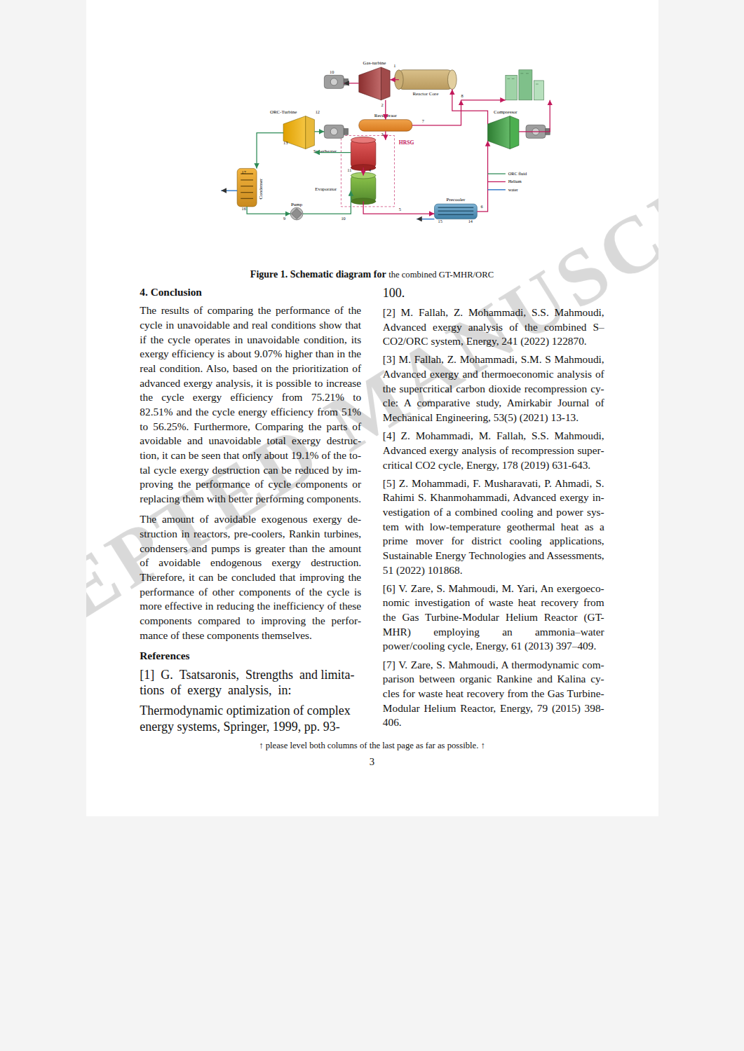ACCEPTED MANUSCRIPT
Reactor Core Gas-turbine Recuperaor HRSG Superheater Evaporator ORC-Turbine Condenser Pump Precooler Compressor 1 2 3 4 5 6 7 8 9 10 11 12 13 14 15 16 17 10 ORC fluid Helium water
Figure 1. Schematic diagram for the combined GT-MHR/ORC
4. Conclusion
The results of comparing the performance of the cycle in unavoidable and real conditions show that if the cycle operates in unavoidable condition, its exergy efficiency is about 9.07% higher than in the real condition. Also, based on the prioritization of advanced exergy analysis, it is possible to increase the cycle exergy efficiency from 75.21% to 82.51% and the cycle energy efficiency from 51% to 56.25%. Furthermore, Comparing the parts of avoidable and unavoidable total exergy destruction, it can be seen that only about 19.1% of the total cycle exergy destruction can be reduced by improving the performance of cycle components or replacing them with better performing components.
The amount of avoidable exogenous exergy destruction in reactors, pre-coolers, Rankin turbines, condensers and pumps is greater than the amount of avoidable endogenous exergy destruction. Therefore, it can be concluded that improving the performance of other components of the cycle is more effective in reducing the inefficiency of these components compared to improving the performance of these components themselves.
References
[1] G. Tsatsaronis, Strengths and limitations of exergy analysis, in:
Thermodynamic optimization of complex energy systems, Springer, 1999, pp. 93-100.
[2] M. Fallah, Z. Mohammadi, S.S. Mahmoudi, Advanced exergy analysis of the combined S–CO2/ORC system, Energy, 241 (2022) 122870.
[3] M. Fallah, Z. Mohammadi, S.M. S Mahmoudi, Advanced exergy and thermoeconomic analysis of the supercritical carbon dioxide recompression cycle: A comparative study, Amirkabir Journal of Mechanical Engineering, 53(5) (2021) 13-13.
[4] Z. Mohammadi, M. Fallah, S.S. Mahmoudi, Advanced exergy analysis of recompression supercritical CO2 cycle, Energy, 178 (2019) 631-643.
[5] Z. Mohammadi, F. Musharavati, P. Ahmadi, S. Rahimi S. Khanmohammadi, Advanced exergy investigation of a combined cooling and power system with low-temperature geothermal heat as a prime mover for district cooling applications, Sustainable Energy Technologies and Assessments, 51 (2022) 101868.
[6] V. Zare, S. Mahmoudi, M. Yari, An exergoeconomic investigation of waste heat recovery from the Gas Turbine-Modular Helium Reactor (GT-MHR) employing an ammonia–water power/cooling cycle, Energy, 61 (2013) 397–409.
[7] V. Zare, S. Mahmoudi, A thermodynamic comparison between organic Rankine and Kalina cycles for waste heat recovery from the Gas Turbine-Modular Helium Reactor, Energy, 79 (2015) 398-406.
↑ please level both columns of the last page as far as possible. ↑
3